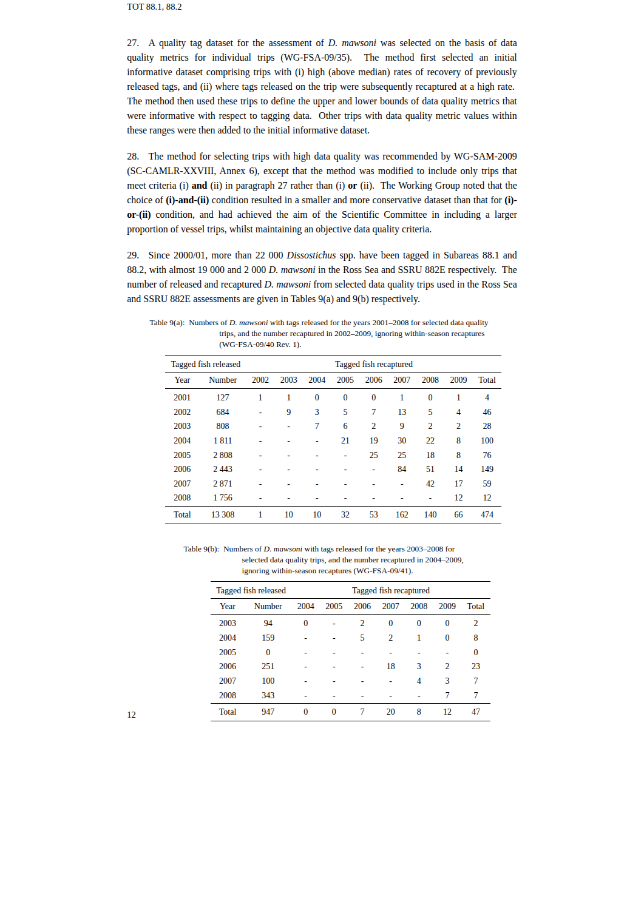TOT 88.1, 88.2
27. A quality tag dataset for the assessment of D. mawsoni was selected on the basis of data quality metrics for individual trips (WG-FSA-09/35). The method first selected an initial informative dataset comprising trips with (i) high (above median) rates of recovery of previously released tags, and (ii) where tags released on the trip were subsequently recaptured at a high rate. The method then used these trips to define the upper and lower bounds of data quality metrics that were informative with respect to tagging data. Other trips with data quality metric values within these ranges were then added to the initial informative dataset.
28. The method for selecting trips with high data quality was recommended by WG-SAM-2009 (SC-CAMLR-XXVIII, Annex 6), except that the method was modified to include only trips that meet criteria (i) and (ii) in paragraph 27 rather than (i) or (ii). The Working Group noted that the choice of (i)-and-(ii) condition resulted in a smaller and more conservative dataset than that for (i)-or-(ii) condition, and had achieved the aim of the Scientific Committee in including a larger proportion of vessel trips, whilst maintaining an objective data quality criteria.
29. Since 2000/01, more than 22 000 Dissostichus spp. have been tagged in Subareas 88.1 and 88.2, with almost 19 000 and 2 000 D. mawsoni in the Ross Sea and SSRU 882E respectively. The number of released and recaptured D. mawsoni from selected data quality trips used in the Ross Sea and SSRU 882E assessments are given in Tables 9(a) and 9(b) respectively.
Table 9(a): Numbers of D. mawsoni with tags released for the years 2001–2008 for selected data quality trips, and the number recaptured in 2002–2009, ignoring within-season recaptures (WG-FSA-09/40 Rev. 1).
| Tagged fish released | Tagged fish recaptured |
| --- | --- |
| Year | Number | 2002 | 2003 | 2004 | 2005 | 2006 | 2007 | 2008 | 2009 | Total |
| 2001 | 127 | 1 | 1 | 0 | 0 | 0 | 1 | 0 | 1 | 4 |
| 2002 | 684 | - | 9 | 3 | 5 | 7 | 13 | 5 | 4 | 46 |
| 2003 | 808 | - | - | 7 | 6 | 2 | 9 | 2 | 2 | 28 |
| 2004 | 1 811 | - | - | - | 21 | 19 | 30 | 22 | 8 | 100 |
| 2005 | 2 808 | - | - | - | - | 25 | 25 | 18 | 8 | 76 |
| 2006 | 2 443 | - | - | - | - | - | 84 | 51 | 14 | 149 |
| 2007 | 2 871 | - | - | - | - | - | - | 42 | 17 | 59 |
| 2008 | 1 756 | - | - | - | - | - | - | - | 12 | 12 |
| Total | 13 308 | 1 | 10 | 10 | 32 | 53 | 162 | 140 | 66 | 474 |
Table 9(b): Numbers of D. mawsoni with tags released for the years 2003–2008 for selected data quality trips, and the number recaptured in 2004–2009, ignoring within-season recaptures (WG-FSA-09/41).
| Tagged fish released | Tagged fish recaptured |
| --- | --- |
| Year | Number | 2004 | 2005 | 2006 | 2007 | 2008 | 2009 | Total |
| 2003 | 94 | 0 | - | 2 | 0 | 0 | 0 | 2 |
| 2004 | 159 | - | - | 5 | 2 | 1 | 0 | 8 |
| 2005 | 0 | - | - | - | - | - | - | 0 |
| 2006 | 251 | - | - | - | 18 | 3 | 2 | 23 |
| 2007 | 100 | - | - | - | - | 4 | 3 | 7 |
| 2008 | 343 | - | - | - | - | - | 7 | 7 |
| Total | 947 | 0 | 0 | 7 | 20 | 8 | 12 | 47 |
12